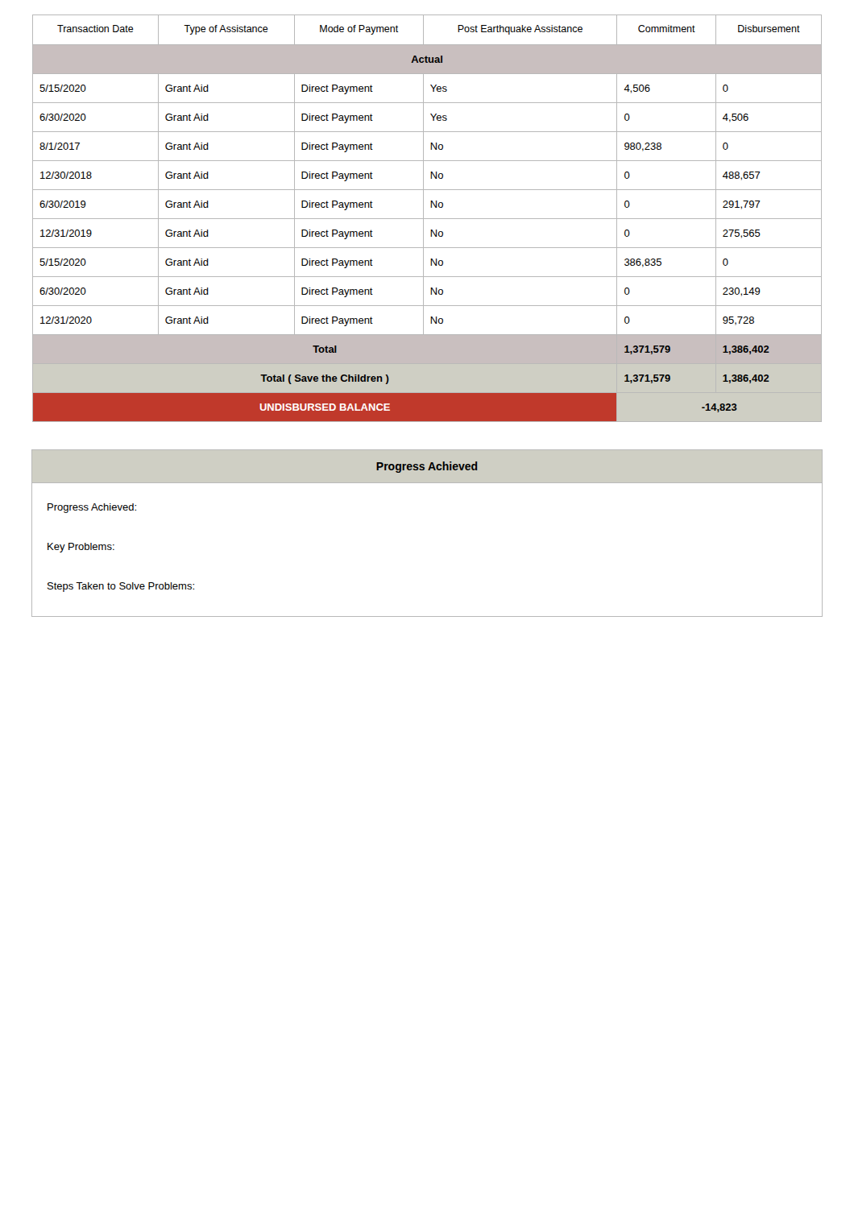| Transaction Date | Type of Assistance | Mode of Payment | Post Earthquake Assistance | Commitment | Disbursement |
| --- | --- | --- | --- | --- | --- |
| Actual |
| 5/15/2020 | Grant Aid | Direct Payment | Yes | 4,506 | 0 |
| 6/30/2020 | Grant Aid | Direct Payment | Yes | 0 | 4,506 |
| 8/1/2017 | Grant Aid | Direct Payment | No | 980,238 | 0 |
| 12/30/2018 | Grant Aid | Direct Payment | No | 0 | 488,657 |
| 6/30/2019 | Grant Aid | Direct Payment | No | 0 | 291,797 |
| 12/31/2019 | Grant Aid | Direct Payment | No | 0 | 275,565 |
| 5/15/2020 | Grant Aid | Direct Payment | No | 386,835 | 0 |
| 6/30/2020 | Grant Aid | Direct Payment | No | 0 | 230,149 |
| 12/31/2020 | Grant Aid | Direct Payment | No | 0 | 95,728 |
| Total | 1,371,579 | 1,386,402 |
| Total ( Save the Children ) | 1,371,579 | 1,386,402 |
| UNDISBURSED BALANCE | -14,823 |
Progress Achieved
Progress Achieved:
Key Problems:
Steps Taken to Solve Problems: